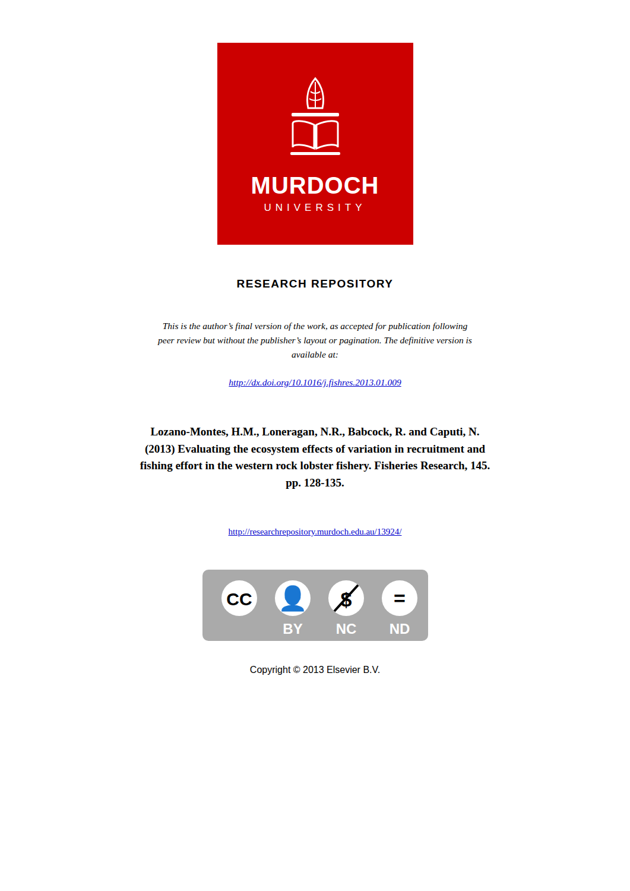MURDOCH
UNIVERSITY
RESEARCH REPOSITORY
This is the author’s final version of the work, as accepted for publication following peer review but without the publisher’s layout or pagination. The definitive version is available at:
http://dx.doi.org/10.1016/j.fishres.2013.01.009
Lozano-Montes, H.M., Loneragan, N.R., Babcock, R. and Caputi, N. (2013) Evaluating the ecosystem effects of variation in recruitment and fishing effort in the western rock lobster fishery. Fisheries Research, 145. pp. 128-135.
http://researchrepository.murdoch.edu.au/13924/
CC 👤 $ = BY NC ND
Copyright © 2013 Elsevier B.V.